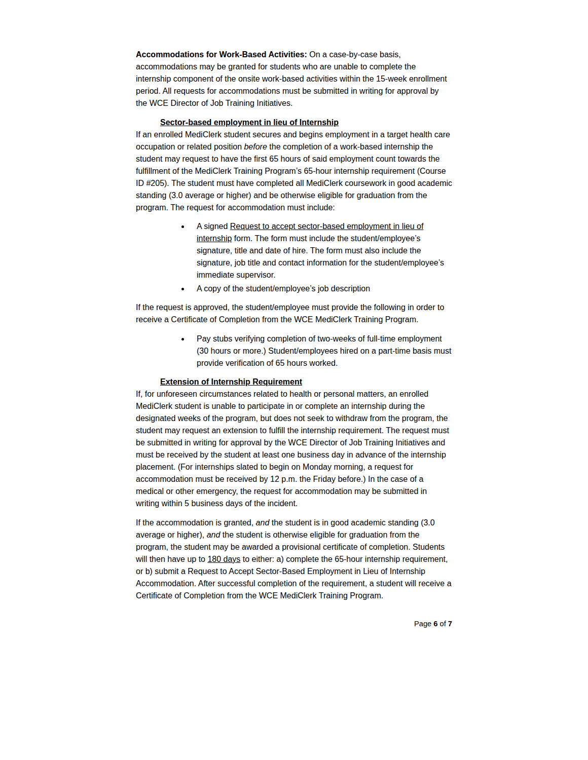Accommodations for Work-Based Activities: On a case-by-case basis, accommodations may be granted for students who are unable to complete the internship component of the onsite work-based activities within the 15-week enrollment period. All requests for accommodations must be submitted in writing for approval by the WCE Director of Job Training Initiatives.
Sector-based employment in lieu of Internship
If an enrolled MediClerk student secures and begins employment in a target health care occupation or related position before the completion of a work-based internship the student may request to have the first 65 hours of said employment count towards the fulfillment of the MediClerk Training Program’s 65-hour internship requirement (Course ID #205). The student must have completed all MediClerk coursework in good academic standing (3.0 average or higher) and be otherwise eligible for graduation from the program. The request for accommodation must include:
A signed Request to accept sector-based employment in lieu of internship form. The form must include the student/employee’s signature, title and date of hire. The form must also include the signature, job title and contact information for the student/employee’s immediate supervisor.
A copy of the student/employee’s job description
If the request is approved, the student/employee must provide the following in order to receive a Certificate of Completion from the WCE MediClerk Training Program.
Pay stubs verifying completion of two-weeks of full-time employment (30 hours or more.) Student/employees hired on a part-time basis must provide verification of 65 hours worked.
Extension of Internship Requirement
If, for unforeseen circumstances related to health or personal matters, an enrolled MediClerk student is unable to participate in or complete an internship during the designated weeks of the program, but does not seek to withdraw from the program, the student may request an extension to fulfill the internship requirement. The request must be submitted in writing for approval by the WCE Director of Job Training Initiatives and must be received by the student at least one business day in advance of the internship placement. (For internships slated to begin on Monday morning, a request for accommodation must be received by 12 p.m. the Friday before.) In the case of a medical or other emergency, the request for accommodation may be submitted in writing within 5 business days of the incident.
If the accommodation is granted, and the student is in good academic standing (3.0 average or higher), and the student is otherwise eligible for graduation from the program, the student may be awarded a provisional certificate of completion. Students will then have up to 180 days to either: a) complete the 65-hour internship requirement, or b) submit a Request to Accept Sector-Based Employment in Lieu of Internship Accommodation. After successful completion of the requirement, a student will receive a Certificate of Completion from the WCE MediClerk Training Program.
Page 6 of 7